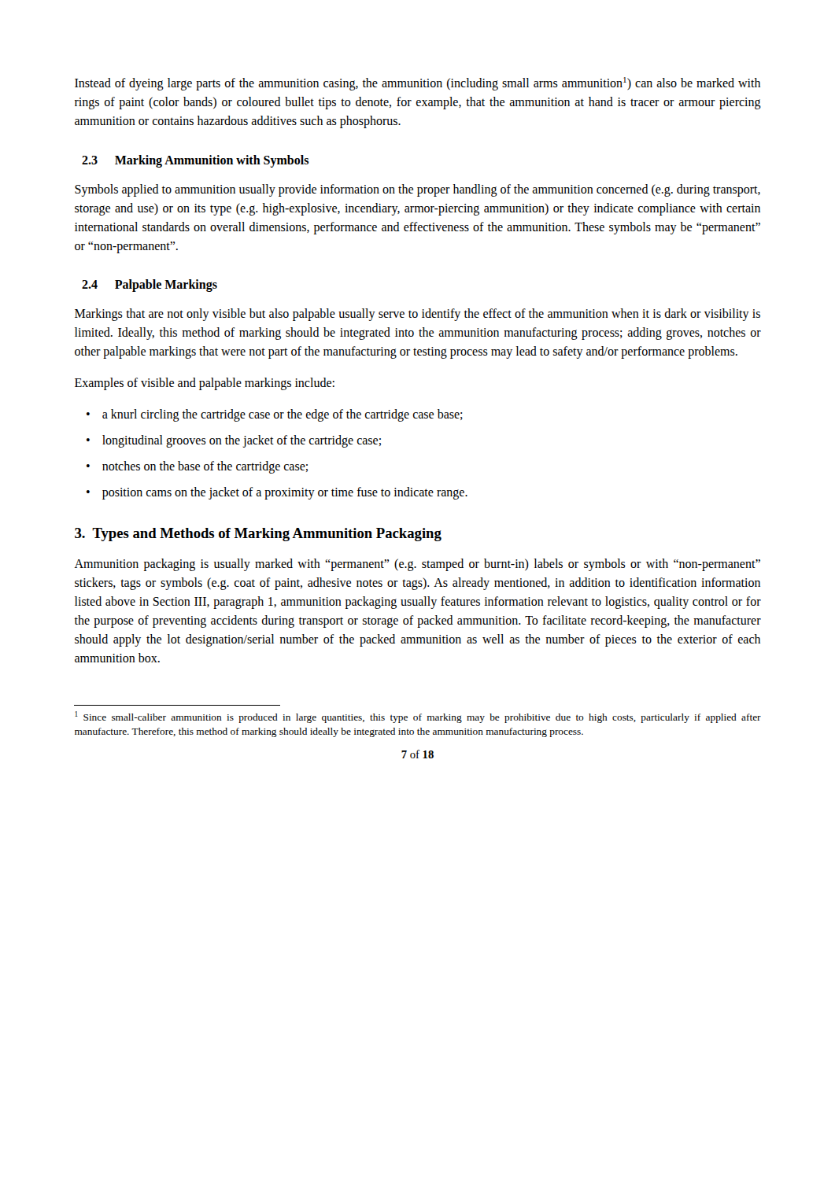Instead of dyeing large parts of the ammunition casing, the ammunition (including small arms ammunition1) can also be marked with rings of paint (color bands) or coloured bullet tips to denote, for example, that the ammunition at hand is tracer or armour piercing ammunition or contains hazardous additives such as phosphorus.
2.3 Marking Ammunition with Symbols
Symbols applied to ammunition usually provide information on the proper handling of the ammunition concerned (e.g. during transport, storage and use) or on its type (e.g. high-explosive, incendiary, armor-piercing ammunition) or they indicate compliance with certain international standards on overall dimensions, performance and effectiveness of the ammunition. These symbols may be “permanent” or “non-permanent”.
2.4 Palpable Markings
Markings that are not only visible but also palpable usually serve to identify the effect of the ammunition when it is dark or visibility is limited. Ideally, this method of marking should be integrated into the ammunition manufacturing process; adding groves, notches or other palpable markings that were not part of the manufacturing or testing process may lead to safety and/or performance problems.
Examples of visible and palpable markings include:
a knurl circling the cartridge case or the edge of the cartridge case base;
longitudinal grooves on the jacket of the cartridge case;
notches on the base of the cartridge case;
position cams on the jacket of a proximity or time fuse to indicate range.
3. Types and Methods of Marking Ammunition Packaging
Ammunition packaging is usually marked with “permanent” (e.g. stamped or burnt-in) labels or symbols or with “non-permanent” stickers, tags or symbols (e.g. coat of paint, adhesive notes or tags). As already mentioned, in addition to identification information listed above in Section III, paragraph 1, ammunition packaging usually features information relevant to logistics, quality control or for the purpose of preventing accidents during transport or storage of packed ammunition. To facilitate record-keeping, the manufacturer should apply the lot designation/serial number of the packed ammunition as well as the number of pieces to the exterior of each ammunition box.
1 Since small-caliber ammunition is produced in large quantities, this type of marking may be prohibitive due to high costs, particularly if applied after manufacture. Therefore, this method of marking should ideally be integrated into the ammunition manufacturing process.
7 of 18